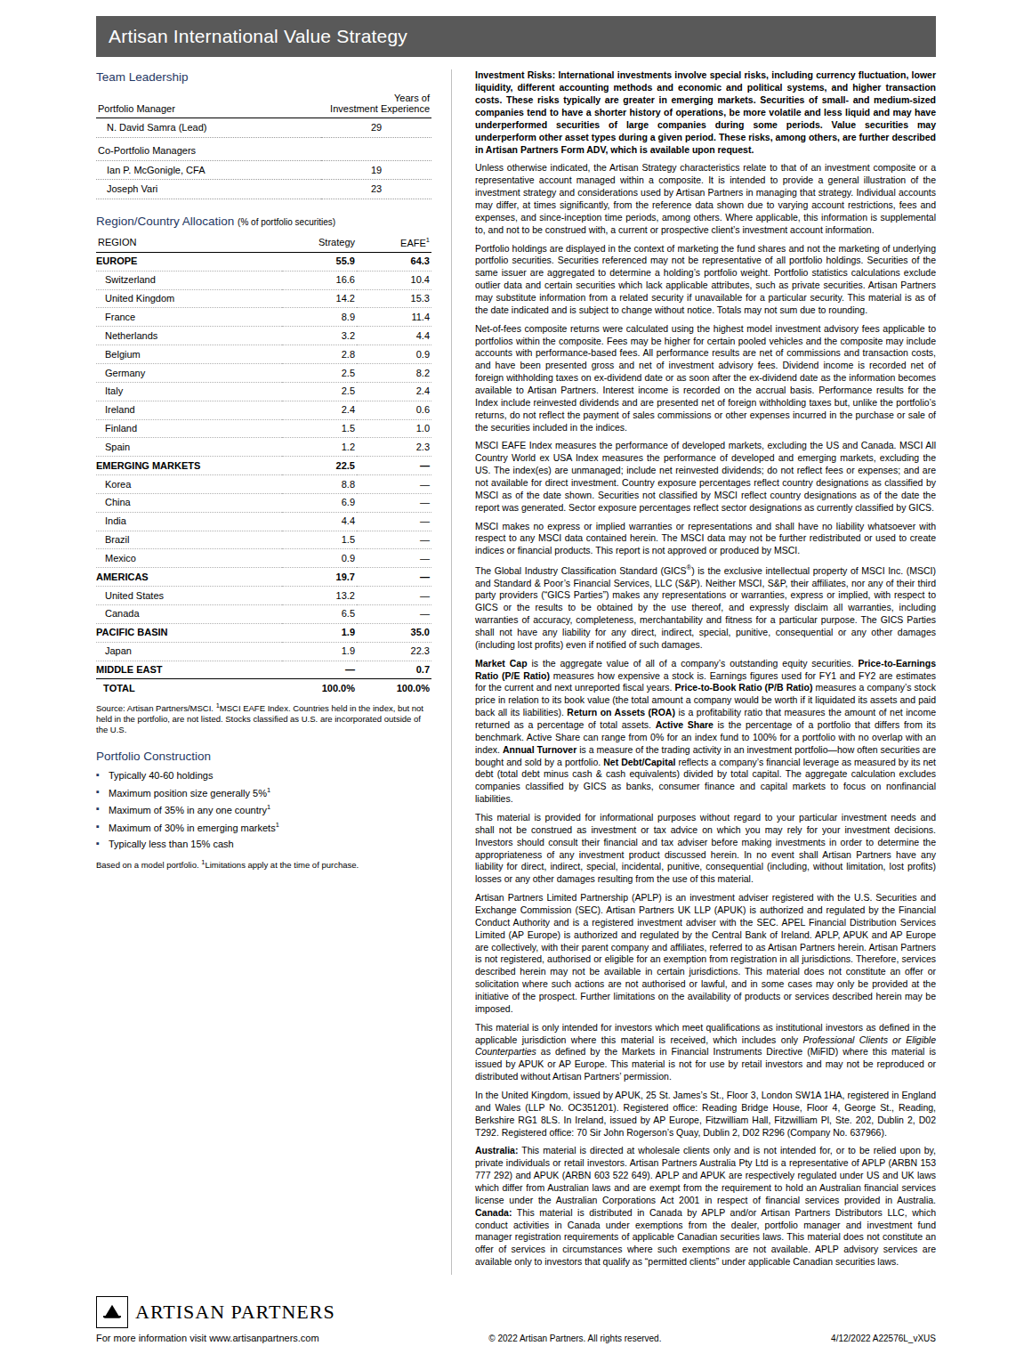Artisan International Value Strategy
Team Leadership
| Portfolio Manager | Years of Investment Experience |
| --- | --- |
| N. David Samra (Lead) | 29 |
| Co-Portfolio Managers | |
| Ian P. McGonigle, CFA | 19 |
| Joseph Vari | 23 |
Region/Country Allocation (% of portfolio securities)
| REGION | Strategy | EAFE 1 |
| --- | --- | --- |
| EUROPE | 55.9 | 64.3 |
| Switzerland | 16.6 | 10.4 |
| United Kingdom | 14.2 | 15.3 |
| France | 8.9 | 11.4 |
| Netherlands | 3.2 | 4.4 |
| Belgium | 2.8 | 0.9 |
| Germany | 2.5 | 8.2 |
| Italy | 2.5 | 2.4 |
| Ireland | 2.4 | 0.6 |
| Finland | 1.5 | 1.0 |
| Spain | 1.2 | 2.3 |
| EMERGING MARKETS | 22.5 | — |
| Korea | 8.8 | — |
| China | 6.9 | — |
| India | 4.4 | — |
| Brazil | 1.5 | — |
| Mexico | 0.9 | — |
| AMERICAS | 19.7 | — |
| United States | 13.2 | — |
| Canada | 6.5 | — |
| PACIFIC BASIN | 1.9 | 35.0 |
| Japan | 1.9 | 22.3 |
| MIDDLE EAST | — | 0.7 |
| TOTAL | 100.0% | 100.0% |
Source: Artisan Partners/MSCI. 1MSCI EAFE Index. Countries held in the index, but not held in the portfolio, are not listed. Stocks classified as U.S. are incorporated outside of the U.S.
Portfolio Construction
Typically 40-60 holdings
Maximum position size generally 5%1
Maximum of 35% in any one country1
Maximum of 30% in emerging markets1
Typically less than 15% cash
Based on a model portfolio. 1Limitations apply at the time of purchase.
Investment Risks: International investments involve special risks, including currency fluctuation, lower liquidity, different accounting methods and economic and political systems, and higher transaction costs. These risks typically are greater in emerging markets. Securities of small- and medium-sized companies tend to have a shorter history of operations, be more volatile and less liquid and may have underperformed securities of large companies during some periods. Value securities may underperform other asset types during a given period. These risks, among others, are further described in Artisan Partners Form ADV, which is available upon request.
Unless otherwise indicated, the Artisan Strategy characteristics relate to that of an investment composite or a representative account managed within a composite. It is intended to provide a general illustration of the investment strategy and considerations used by Artisan Partners in managing that strategy. Individual accounts may differ, at times significantly, from the reference data shown due to varying account restrictions, fees and expenses, and since-inception time periods, among others. Where applicable, this information is supplemental to, and not to be construed with, a current or prospective client’s investment account information.
Portfolio holdings are displayed in the context of marketing the fund shares and not the marketing of underlying portfolio securities. Securities referenced may not be representative of all portfolio holdings. Securities of the same issuer are aggregated to determine a holding’s portfolio weight. Portfolio statistics calculations exclude outlier data and certain securities which lack applicable attributes, such as private securities. Artisan Partners may substitute information from a related security if unavailable for a particular security. This material is as of the date indicated and is subject to change without notice. Totals may not sum due to rounding.
Net-of-fees composite returns were calculated using the highest model investment advisory fees applicable to portfolios within the composite. Fees may be higher for certain pooled vehicles and the composite may include accounts with performance-based fees. All performance results are net of commissions and transaction costs, and have been presented gross and net of investment advisory fees. Dividend income is recorded net of foreign withholding taxes on ex-dividend date or as soon after the ex-dividend date as the information becomes available to Artisan Partners. Interest income is recorded on the accrual basis. Performance results for the Index include reinvested dividends and are presented net of foreign withholding taxes but, unlike the portfolio’s returns, do not reflect the payment of sales commissions or other expenses incurred in the purchase or sale of the securities included in the indices.
MSCI EAFE Index measures the performance of developed markets, excluding the US and Canada. MSCI All Country World ex USA Index measures the performance of developed and emerging markets, excluding the US. The index(es) are unmanaged; include net reinvested dividends; do not reflect fees or expenses; and are not available for direct investment. Country exposure percentages reflect country designations as classified by MSCI as of the date shown. Securities not classified by MSCI reflect country designations as of the date the report was generated. Sector exposure percentages reflect sector designations as currently classified by GICS.
MSCI makes no express or implied warranties or representations and shall have no liability whatsoever with respect to any MSCI data contained herein. The MSCI data may not be further redistributed or used to create indices or financial products. This report is not approved or produced by MSCI.
The Global Industry Classification Standard (GICS®) is the exclusive intellectual property of MSCI Inc. (MSCI) and Standard & Poor’s Financial Services, LLC (S&P). Neither MSCI, S&P, their affiliates, nor any of their third party providers (“GICS Parties”) makes any representations or warranties, express or implied, with respect to GICS or the results to be obtained by the use thereof, and expressly disclaim all warranties, including warranties of accuracy, completeness, merchantability and fitness for a particular purpose. The GICS Parties shall not have any liability for any direct, indirect, special, punitive, consequential or any other damages (including lost profits) even if notified of such damages.
Market Cap is the aggregate value of all of a company’s outstanding equity securities. Price-to-Earnings Ratio (P/E Ratio) measures how expensive a stock is. Earnings figures used for FY1 and FY2 are estimates for the current and next unreported fiscal years. Price-to-Book Ratio (P/B Ratio) measures a company’s stock price in relation to its book value (the total amount a company would be worth if it liquidated its assets and paid back all its liabilities). Return on Assets (ROA) is a profitability ratio that measures the amount of net income returned as a percentage of total assets. Active Share is the percentage of a portfolio that differs from its benchmark. Active Share can range from 0% for an index fund to 100% for a portfolio with no overlap with an index. Annual Turnover is a measure of the trading activity in an investment portfolio—how often securities are bought and sold by a portfolio. Net Debt/Capital reflects a company’s financial leverage as measured by its net debt (total debt minus cash & cash equivalents) divided by total capital. The aggregate calculation excludes companies classified by GICS as banks, consumer finance and capital markets to focus on nonfinancial liabilities.
This material is provided for informational purposes without regard to your particular investment needs and shall not be construed as investment or tax advice on which you may rely for your investment decisions. Investors should consult their financial and tax adviser before making investments in order to determine the appropriateness of any investment product discussed herein. In no event shall Artisan Partners have any liability for direct, indirect, special, incidental, punitive, consequential (including, without limitation, lost profits) losses or any other damages resulting from the use of this material.
Artisan Partners Limited Partnership (APLP) is an investment adviser registered with the U.S. Securities and Exchange Commission (SEC). Artisan Partners UK LLP (APUK) is authorized and regulated by the Financial Conduct Authority and is a registered investment adviser with the SEC. APEL Financial Distribution Services Limited (AP Europe) is authorized and regulated by the Central Bank of Ireland. APLP, APUK and AP Europe are collectively, with their parent company and affiliates, referred to as Artisan Partners herein. Artisan Partners is not registered, authorised or eligible for an exemption from registration in all jurisdictions. Therefore, services described herein may not be available in certain jurisdictions. This material does not constitute an offer or solicitation where such actions are not authorised or lawful, and in some cases may only be provided at the initiative of the prospect. Further limitations on the availability of products or services described herein may be imposed.
This material is only intended for investors which meet qualifications as institutional investors as defined in the applicable jurisdiction where this material is received, which includes only Professional Clients or Eligible Counterparties as defined by the Markets in Financial Instruments Directive (MiFID) where this material is issued by APUK or AP Europe. This material is not for use by retail investors and may not be reproduced or distributed without Artisan Partners’ permission.
In the United Kingdom, issued by APUK, 25 St. James’s St., Floor 3, London SW1A 1HA, registered in England and Wales (LLP No. OC351201). Registered office: Reading Bridge House, Floor 4, George St., Reading, Berkshire RG1 8LS. In Ireland, issued by AP Europe, Fitzwilliam Hall, Fitzwilliam Pl, Ste. 202, Dublin 2, D02 T292. Registered office: 70 Sir John Rogerson’s Quay, Dublin 2, D02 R296 (Company No. 637966).
Australia: This material is directed at wholesale clients only and is not intended for, or to be relied upon by, private individuals or retail investors. Artisan Partners Australia Pty Ltd is a representative of APLP (ARBN 153 777 292) and APUK (ARBN 603 522 649). APLP and APUK are respectively regulated under US and UK laws which differ from Australian laws and are exempt from the requirement to hold an Australian financial services license under the Australian Corporations Act 2001 in respect of financial services provided in Australia. Canada: This material is distributed in Canada by APLP and/or Artisan Partners Distributors LLC, which conduct activities in Canada under exemptions from the dealer, portfolio manager and investment fund manager registration requirements of applicable Canadian securities laws. This material does not constitute an offer of services in circumstances where such exemptions are not available. APLP advisory services are available only to investors that qualify as “permitted clients” under applicable Canadian securities laws.
ARTISAN PARTNERS
For more information visit www.artisanpartners.com
© 2022 Artisan Partners. All rights reserved.
4/12/2022 A22576L_vXUS